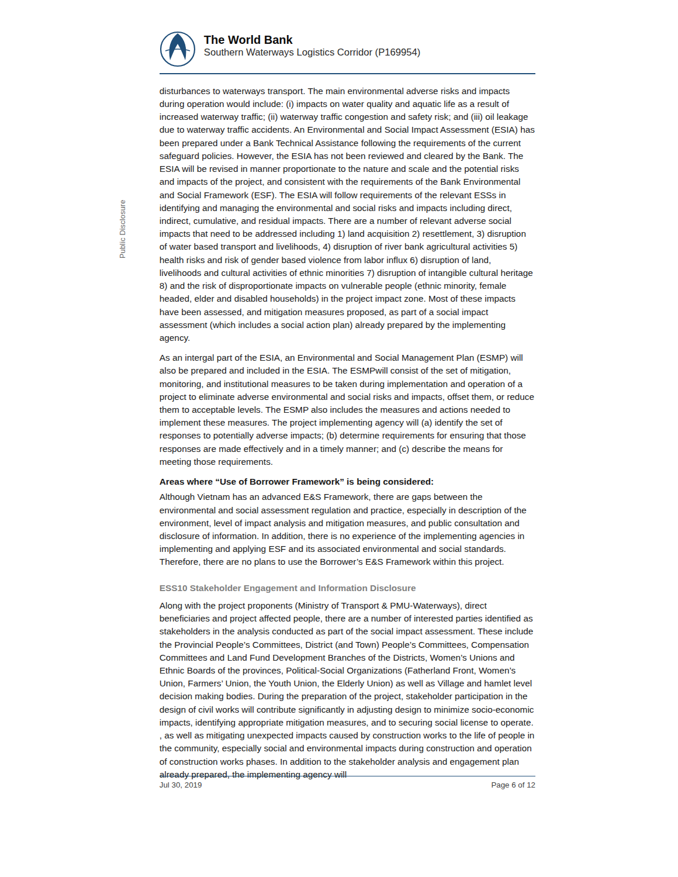Public Disclosure
The World Bank
Southern Waterways Logistics Corridor (P169954)
disturbances to waterways transport. The main environmental adverse risks and impacts during operation would include: (i) impacts on water quality and aquatic life as a result of increased waterway traffic; (ii) waterway traffic congestion and safety risk; and (iii) oil leakage due to waterway traffic accidents. An Environmental and Social Impact Assessment (ESIA) has been prepared under a Bank Technical Assistance following the requirements of the current safeguard policies. However, the ESIA has not been reviewed and cleared by the Bank. The ESIA will be revised in manner proportionate to the nature and scale and the potential risks and impacts of the project, and consistent with the requirements of the Bank Environmental and Social Framework (ESF). The ESIA will follow requirements of the relevant ESSs in identifying and managing the environmental and social risks and impacts including direct, indirect, cumulative, and residual impacts. There are a number of relevant adverse social impacts that need to be addressed including 1) land acquisition 2) resettlement, 3) disruption of water based transport and livelihoods, 4) disruption of river bank agricultural activities 5) health risks and risk of gender based violence from labor influx 6) disruption of land, livelihoods and cultural activities of ethnic minorities 7) disruption of intangible cultural heritage 8) and the risk of disproportionate impacts on vulnerable people (ethnic minority, female headed, elder and disabled households) in the project impact zone. Most of these impacts have been assessed, and mitigation measures proposed, as part of a social impact assessment (which includes a social action plan) already prepared by the implementing agency.
As an intergal part of the ESIA, an Environmental and Social Management Plan (ESMP) will also be prepared and included in the ESIA. The ESMPwill consist of the set of mitigation, monitoring, and institutional measures to be taken during implementation and operation of a project to eliminate adverse environmental and social risks and impacts, offset them, or reduce them to acceptable levels. The ESMP also includes the measures and actions needed to implement these measures. The project implementing agency will (a) identify the set of responses to potentially adverse impacts; (b) determine requirements for ensuring that those responses are made effectively and in a timely manner; and (c) describe the means for meeting those requirements.
Areas where “Use of Borrower Framework” is being considered:
Although Vietnam has an advanced E&S Framework, there are gaps between the environmental and social assessment regulation and practice, especially in description of the environment, level of impact analysis and mitigation measures, and public consultation and disclosure of information. In addition, there is no experience of the implementing agencies in implementing and applying ESF and its associated environmental and social standards. Therefore, there are no plans to use the Borrower’s E&S Framework within this project.
ESS10 Stakeholder Engagement and Information Disclosure
Along with the project proponents (Ministry of Transport & PMU-Waterways), direct beneficiaries and project affected people, there are a number of interested parties identified as stakeholders in the analysis conducted as part of the social impact assessment. These include the Provincial People’s Committees, District (and Town) People’s Committees, Compensation Committees and Land Fund Development Branches of the Districts, Women’s Unions and Ethnic Boards of the provinces, Political-Social Organizations (Fatherland Front, Women’s Union, Farmers’ Union, the Youth Union, the Elderly Union) as well as Village and hamlet level decision making bodies. During the preparation of the project, stakeholder participation in the design of civil works will contribute significantly in adjusting design to minimize socio-economic impacts, identifying appropriate mitigation measures, and to securing social license to operate. , as well as mitigating unexpected impacts caused by construction works to the life of people in the community, especially social and environmental impacts during construction and operation of construction works phases. In addition to the stakeholder analysis and engagement plan already prepared, the implementing agency will
Jul 30, 2019 Page 6 of 12